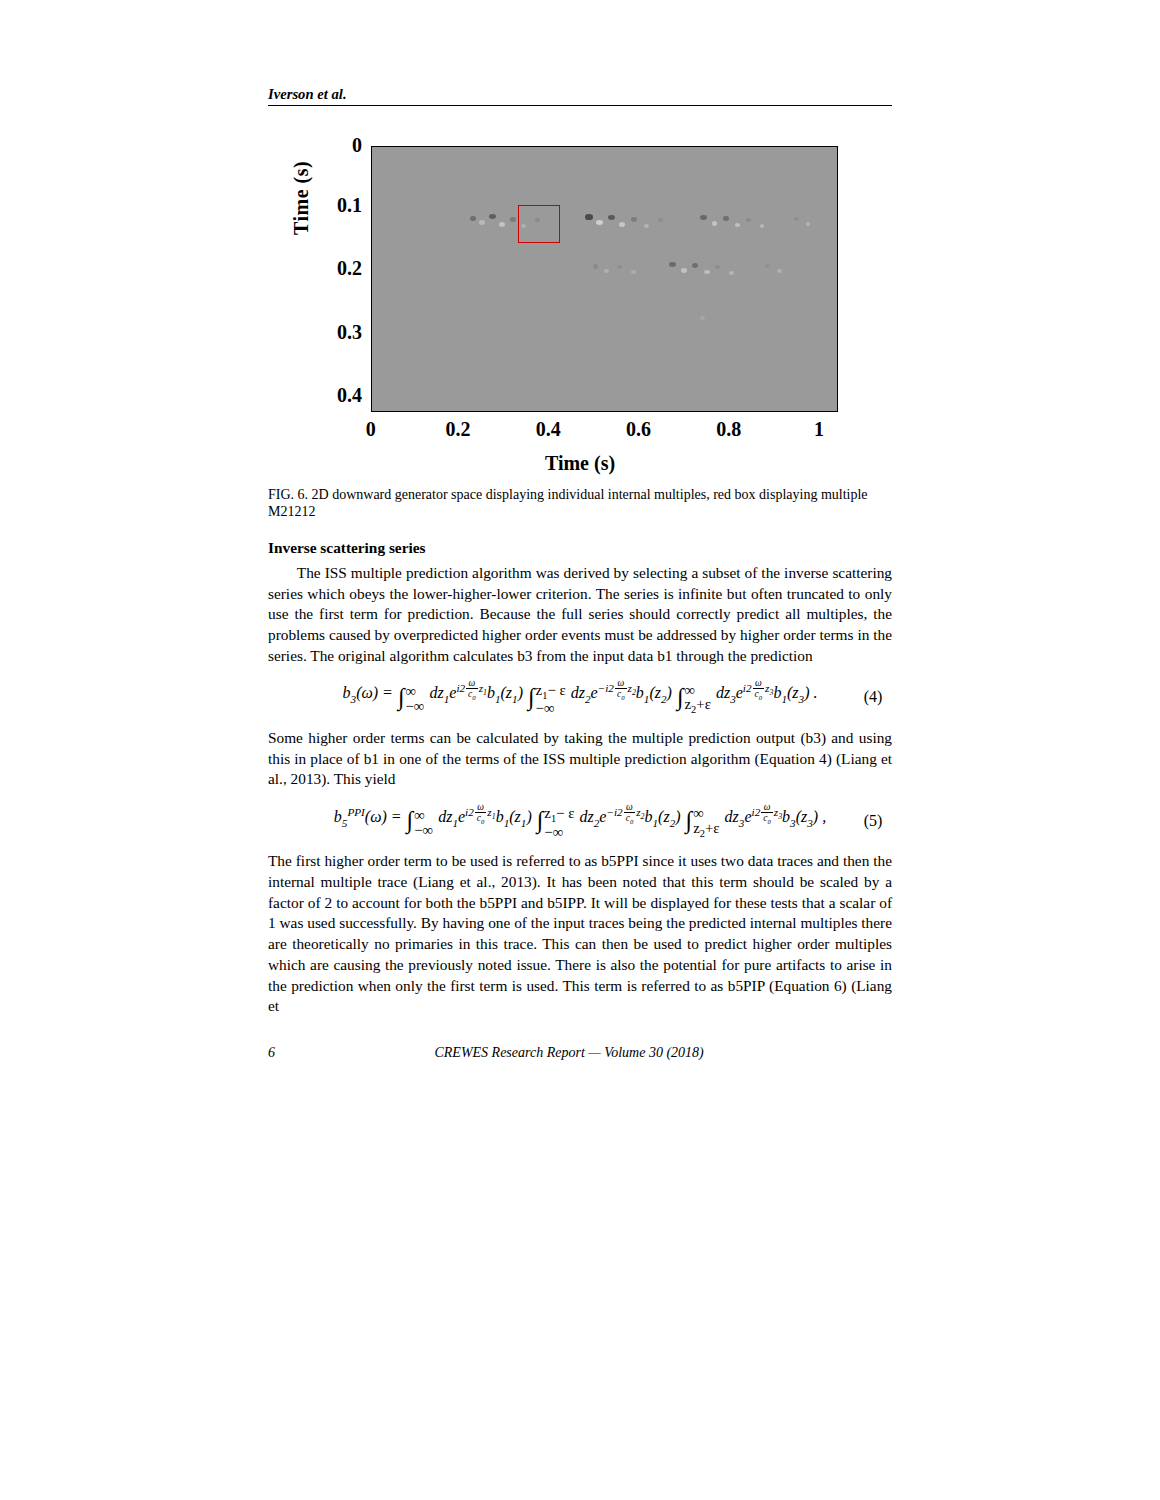Iverson et al.
Time (s)
0
0.1
0.2
0.3
0.4
0
0.2
0.4
0.6
0.8
1
Time (s)
FIG. 6. 2D downward generator space displaying individual internal multiples, red box displaying multiple M21212
Inverse scattering series
The ISS multiple prediction algorithm was derived by selecting a subset of the inverse scattering series which obeys the lower-higher-lower criterion. The series is infinite but often truncated to only use the first term for prediction. Because the full series should correctly predict all multiples, the problems caused by overpredicted higher order events must be addressed by higher order terms in the series. The original algorithm calculates b3 from the input data b1 through the prediction
b3(ω) = ∫∞−∞ dz1ei2ωc0z1b1(z1) ∫z1− ε−∞ dz2e−i2ωc0z2b1(z2) ∫∞z2+ε dz3ei2ωc0z3b1(z3) . (4)
Some higher order terms can be calculated by taking the multiple prediction output (b3) and using this in place of b1 in one of the terms of the ISS multiple prediction algorithm (Equation 4) (Liang et al., 2013). This yield
b5PPI(ω) = ∫∞−∞ dz1ei2ωc0z1b1(z1) ∫z1− ε−∞ dz2e−i2ωc0z2b1(z2) ∫∞z2+ε dz3ei2ωc0z3b3(z3) , (5)
The first higher order term to be used is referred to as b5PPI since it uses two data traces and then the internal multiple trace (Liang et al., 2013). It has been noted that this term should be scaled by a factor of 2 to account for both the b5PPI and b5IPP. It will be displayed for these tests that a scalar of 1 was used successfully. By having one of the input traces being the predicted internal multiples there are theoretically no primaries in this trace. This can then be used to predict higher order multiples which are causing the previously noted issue. There is also the potential for pure artifacts to arise in the prediction when only the first term is used. This term is referred to as b5PIP (Equation 6) (Liang et
6 CREWES Research Report — Volume 30 (2018)